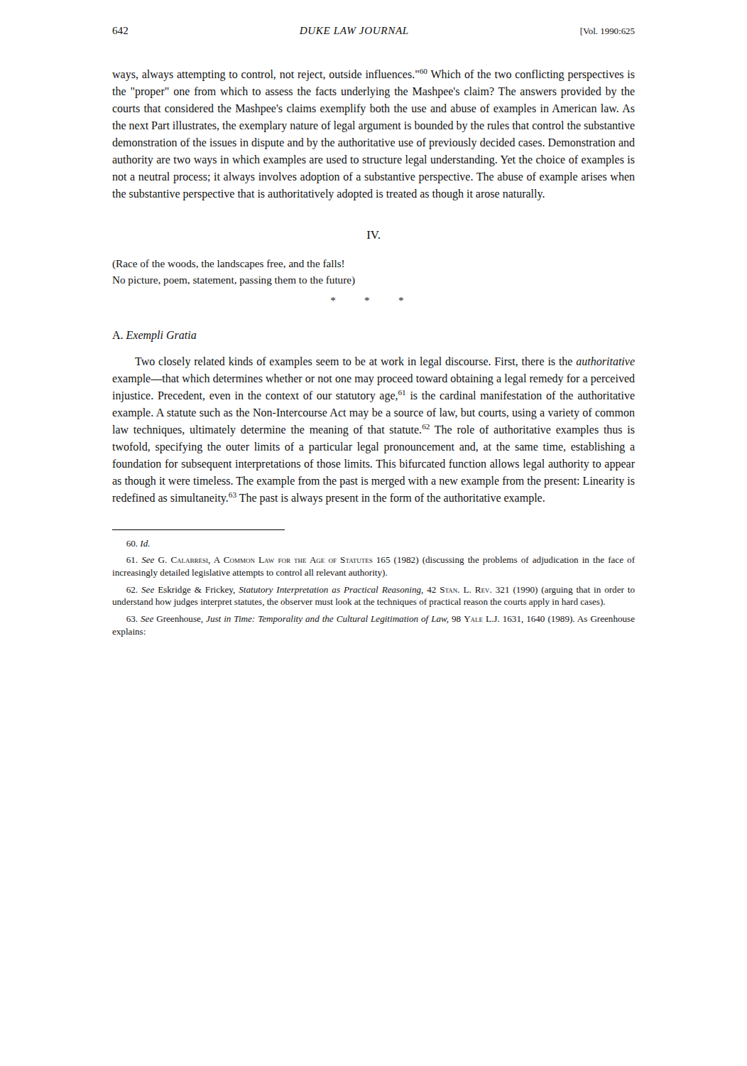642 Duke Law Journal [Vol. 1990:625
ways, always attempting to control, not reject, outside influences."60 Which of the two conflicting perspectives is the "proper" one from which to assess the facts underlying the Mashpee's claim? The answers provided by the courts that considered the Mashpee's claims exemplify both the use and abuse of examples in American law. As the next Part illustrates, the exemplary nature of legal argument is bounded by the rules that control the substantive demonstration of the issues in dispute and by the authoritative use of previously decided cases. Demonstration and authority are two ways in which examples are used to structure legal understanding. Yet the choice of examples is not a neutral process; it always involves adoption of a substantive perspective. The abuse of example arises when the substantive perspective that is authoritatively adopted is treated as though it arose naturally.
IV.
(Race of the woods, the landscapes free, and the falls!
No picture, poem, statement, passing them to the future)
* * *
A. Exempli Gratia
Two closely related kinds of examples seem to be at work in legal discourse. First, there is the authoritative example—that which determines whether or not one may proceed toward obtaining a legal remedy for a perceived injustice. Precedent, even in the context of our statutory age,61 is the cardinal manifestation of the authoritative example. A statute such as the Non-Intercourse Act may be a source of law, but courts, using a variety of common law techniques, ultimately determine the meaning of that statute.62 The role of authoritative examples thus is twofold, specifying the outer limits of a particular legal pronouncement and, at the same time, establishing a foundation for subsequent interpretations of those limits. This bifurcated function allows legal authority to appear as though it were timeless. The example from the past is merged with a new example from the present: Linearity is redefined as simultaneity.63 The past is always present in the form of the authoritative example.
60. Id.
61. See G. Calabresi, A Common Law for the Age of Statutes 165 (1982) (discussing the problems of adjudication in the face of increasingly detailed legislative attempts to control all relevant authority).
62. See Eskridge & Frickey, Statutory Interpretation as Practical Reasoning, 42 Stan. L. Rev. 321 (1990) (arguing that in order to understand how judges interpret statutes, the observer must look at the techniques of practical reason the courts apply in hard cases).
63. See Greenhouse, Just in Time: Temporality and the Cultural Legitimation of Law, 98 Yale L.J. 1631, 1640 (1989). As Greenhouse explains: